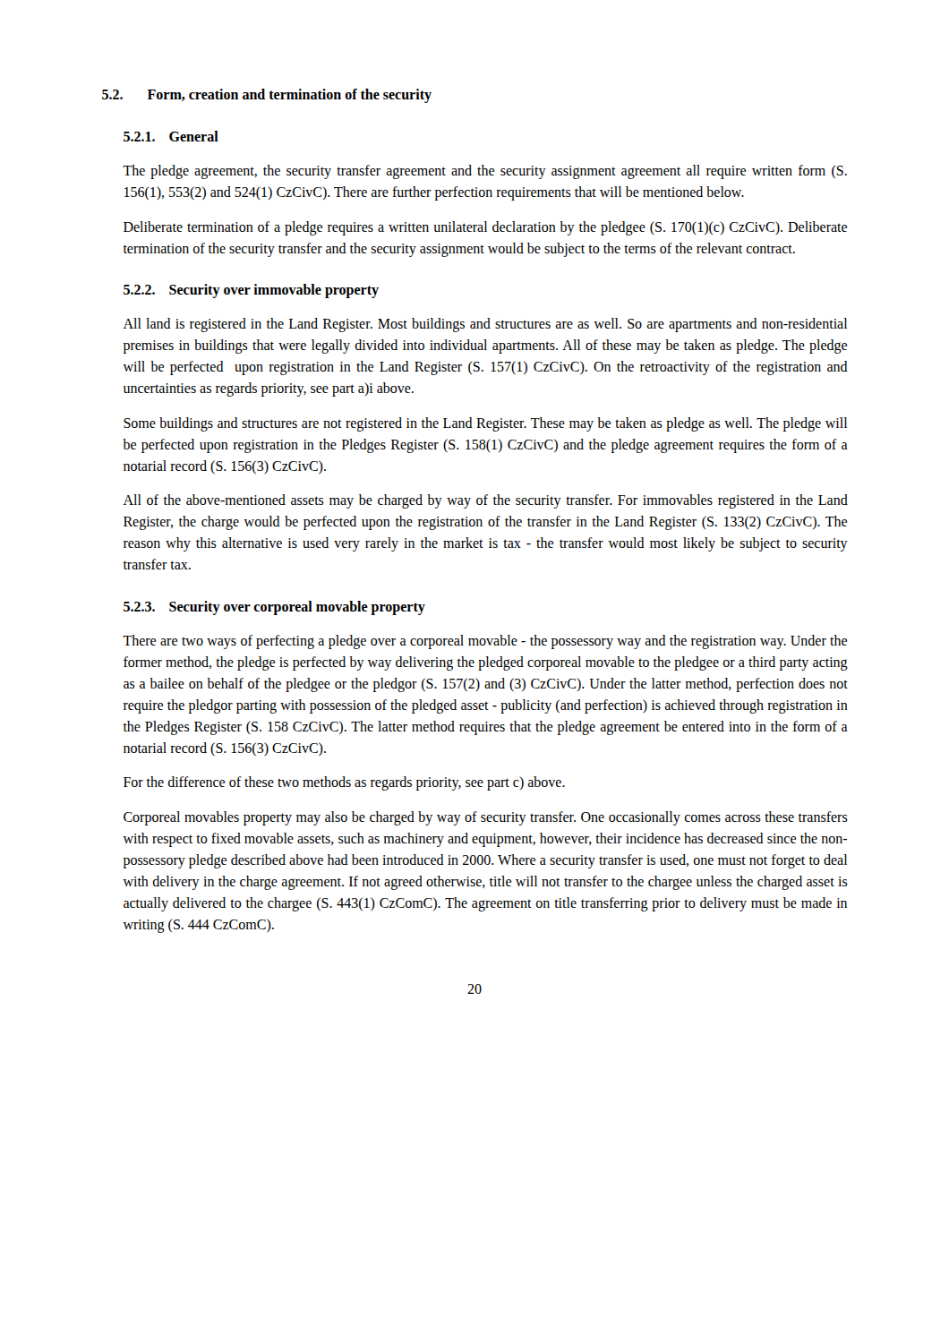5.2. Form, creation and termination of the security
5.2.1. General
The pledge agreement, the security transfer agreement and the security assignment agreement all require written form (S. 156(1), 553(2) and 524(1) CzCivC). There are further perfection requirements that will be mentioned below.
Deliberate termination of a pledge requires a written unilateral declaration by the pledgee (S. 170(1)(c) CzCivC). Deliberate termination of the security transfer and the security assignment would be subject to the terms of the relevant contract.
5.2.2. Security over immovable property
All land is registered in the Land Register. Most buildings and structures are as well. So are apartments and non-residential premises in buildings that were legally divided into individual apartments. All of these may be taken as pledge. The pledge will be perfected upon registration in the Land Register (S. 157(1) CzCivC). On the retroactivity of the registration and uncertainties as regards priority, see part a)i above.
Some buildings and structures are not registered in the Land Register. These may be taken as pledge as well. The pledge will be perfected upon registration in the Pledges Register (S. 158(1) CzCivC) and the pledge agreement requires the form of a notarial record (S. 156(3) CzCivC).
All of the above-mentioned assets may be charged by way of the security transfer. For immovables registered in the Land Register, the charge would be perfected upon the registration of the transfer in the Land Register (S. 133(2) CzCivC). The reason why this alternative is used very rarely in the market is tax - the transfer would most likely be subject to security transfer tax.
5.2.3. Security over corporeal movable property
There are two ways of perfecting a pledge over a corporeal movable - the possessory way and the registration way. Under the former method, the pledge is perfected by way delivering the pledged corporeal movable to the pledgee or a third party acting as a bailee on behalf of the pledgee or the pledgor (S. 157(2) and (3) CzCivC). Under the latter method, perfection does not require the pledgor parting with possession of the pledged asset - publicity (and perfection) is achieved through registration in the Pledges Register (S. 158 CzCivC). The latter method requires that the pledge agreement be entered into in the form of a notarial record (S. 156(3) CzCivC).
For the difference of these two methods as regards priority, see part c) above.
Corporeal movables property may also be charged by way of security transfer. One occasionally comes across these transfers with respect to fixed movable assets, such as machinery and equipment, however, their incidence has decreased since the non-possessory pledge described above had been introduced in 2000. Where a security transfer is used, one must not forget to deal with delivery in the charge agreement. If not agreed otherwise, title will not transfer to the chargee unless the charged asset is actually delivered to the chargee (S. 443(1) CzComC). The agreement on title transferring prior to delivery must be made in writing (S. 444 CzComC).
20